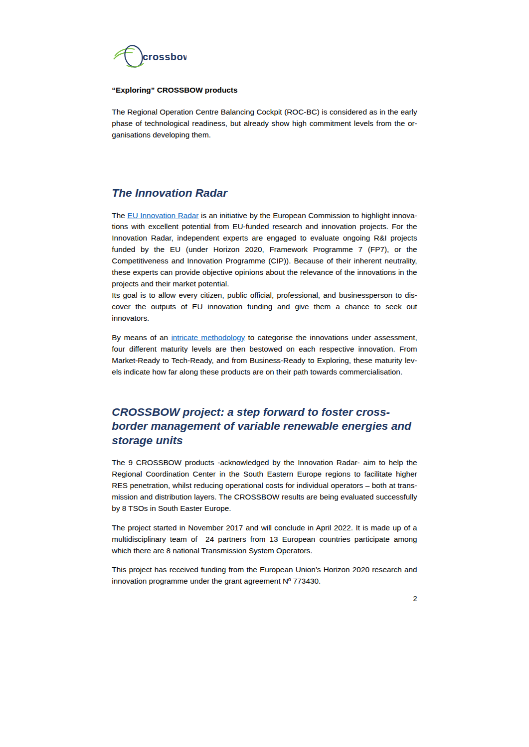crossbow
“Exploring” CROSSBOW products
The Regional Operation Centre Balancing Cockpit (ROC-BC) is considered as in the early phase of technological readiness, but already show high commitment levels from the organisations developing them.
The Innovation Radar
The EU Innovation Radar is an initiative by the European Commission to highlight innovations with excellent potential from EU-funded research and innovation projects. For the Innovation Radar, independent experts are engaged to evaluate ongoing R&I projects funded by the EU (under Horizon 2020, Framework Programme 7 (FP7), or the Competitiveness and Innovation Programme (CIP)). Because of their inherent neutrality, these experts can provide objective opinions about the relevance of the innovations in the projects and their market potential.
Its goal is to allow every citizen, public official, professional, and businessperson to discover the outputs of EU innovation funding and give them a chance to seek out innovators.
By means of an intricate methodology to categorise the innovations under assessment, four different maturity levels are then bestowed on each respective innovation. From Market-Ready to Tech-Ready, and from Business-Ready to Exploring, these maturity levels indicate how far along these products are on their path towards commercialisation.
CROSSBOW project: a step forward to foster cross-border management of variable renewable energies and storage units
The 9 CROSSBOW products -acknowledged by the Innovation Radar- aim to help the Regional Coordination Center in the South Eastern Europe regions to facilitate higher RES penetration, whilst reducing operational costs for individual operators – both at transmission and distribution layers. The CROSSBOW results are being evaluated successfully by 8 TSOs in South Easter Europe.
The project started in November 2017 and will conclude in April 2022. It is made up of a multidisciplinary team of 24 partners from 13 European countries participate among which there are 8 national Transmission System Operators.
This project has received funding from the European Union’s Horizon 2020 research and innovation programme under the grant agreement Nº 773430.
2